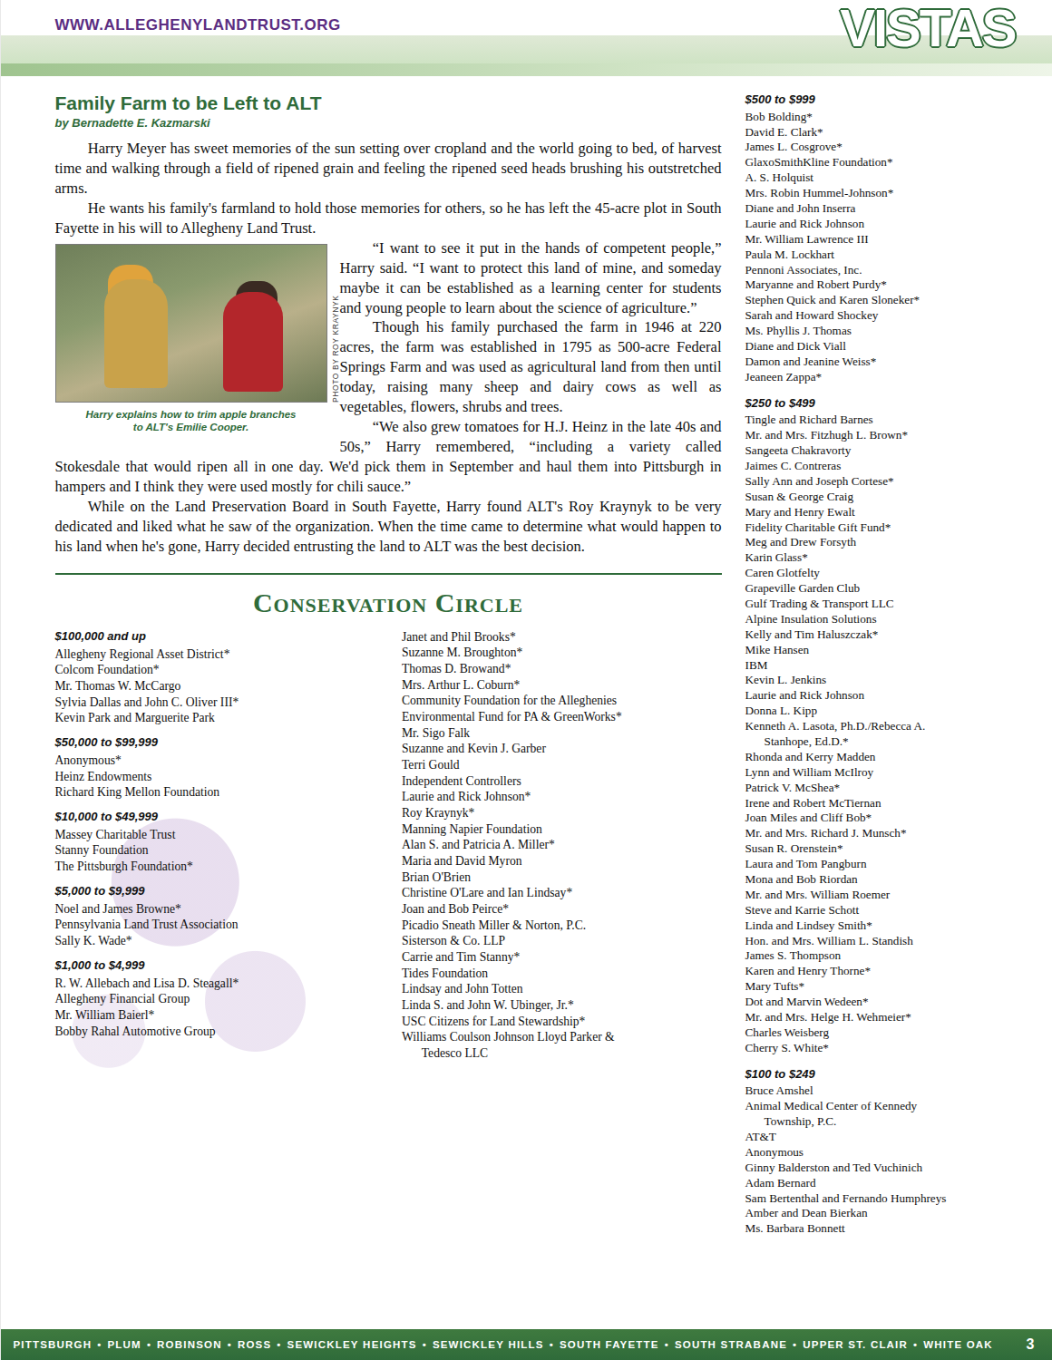WWW.ALLEGHENYLANDTRUST.ORG
VISTAS
Family Farm to be Left to ALT
by Bernadette E. Kazmarski
Harry Meyer has sweet memories of the sun setting over cropland and the world going to bed, of harvest time and walking through a field of ripened grain and feeling the ripened seed heads brushing his outstretched arms.
He wants his family's farmland to hold those memories for others, so he has left the 45-acre plot in South Fayette in his will to Allegheny Land Trust.
PHOTO BY ROY KRAYNYK
Harry explains how to trim apple branches
to ALT's Emilie Cooper.
“I want to see it put in the hands of competent people,” Harry said. “I want to protect this land of mine, and someday maybe it can be established as a learning center for students and young people to learn about the science of agriculture.”
Though his family purchased the farm in 1946 at 220 acres, the farm was established in 1795 as 500-acre Federal Springs Farm and was used as agricultural land from then until today, raising many sheep and dairy cows as well as vegetables, flowers, shrubs and trees.
“We also grew tomatoes for H.J. Heinz in the late 40s and 50s,” Harry remembered, “including a variety called Stokesdale that would ripen all in one day. We'd pick them in September and haul them into Pittsburgh in hampers and I think they were used mostly for chili sauce.”
While on the Land Preservation Board in South Fayette, Harry found ALT's Roy Kraynyk to be very dedicated and liked what he saw of the organization. When the time came to determine what would happen to his land when he's gone, Harry decided entrusting the land to ALT was the best decision.
CONSERVATION CIRCLE
$100,000 and up
Allegheny Regional Asset District*
Colcom Foundation*
Mr. Thomas W. McCargo
Sylvia Dallas and John C. Oliver III*
Kevin Park and Marguerite Park
$50,000 to $99,999
Anonymous*
Heinz Endowments
Richard King Mellon Foundation
$10,000 to $49,999
Massey Charitable Trust
Stanny Foundation
The Pittsburgh Foundation*
$5,000 to $9,999
Noel and James Browne*
Pennsylvania Land Trust Association
Sally K. Wade*
$1,000 to $4,999
R. W. Allebach and Lisa D. Steagall*
Allegheny Financial Group
Mr. William Baierl*
Bobby Rahal Automotive Group
Janet and Phil Brooks*
Suzanne M. Broughton*
Thomas D. Browand*
Mrs. Arthur L. Coburn*
Community Foundation for the Alleghenies
Environmental Fund for PA & GreenWorks*
Mr. Sigo Falk
Suzanne and Kevin J. Garber
Terri Gould
Independent Controllers
Laurie and Rick Johnson*
Roy Kraynyk*
Manning Napier Foundation
Alan S. and Patricia A. Miller*
Maria and David Myron
Brian O'Brien
Christine O'Lare and Ian Lindsay*
Joan and Bob Peirce*
Picadio Sneath Miller & Norton, P.C.
Sisterson & Co. LLP
Carrie and Tim Stanny*
Tides Foundation
Lindsay and John Totten
Linda S. and John W. Ubinger, Jr.*
USC Citizens for Land Stewardship*
Williams Coulson Johnson Lloyd Parker &
Tedesco LLC
$500 to $999
Bob Bolding*
David E. Clark*
James L. Cosgrove*
GlaxoSmithKline Foundation*
A. S. Holquist
Mrs. Robin Hummel-Johnson*
Diane and John Inserra
Laurie and Rick Johnson
Mr. William Lawrence III
Paula M. Lockhart
Pennoni Associates, Inc.
Maryanne and Robert Purdy*
Stephen Quick and Karen Sloneker*
Sarah and Howard Shockey
Ms. Phyllis J. Thomas
Diane and Dick Viall
Damon and Jeanine Weiss*
Jeaneen Zappa*
$250 to $499
Tingle and Richard Barnes
Mr. and Mrs. Fitzhugh L. Brown*
Sangeeta Chakravorty
Jaimes C. Contreras
Sally Ann and Joseph Cortese*
Susan & George Craig
Mary and Henry Ewalt
Fidelity Charitable Gift Fund*
Meg and Drew Forsyth
Karin Glass*
Caren Glotfelty
Grapeville Garden Club
Gulf Trading & Transport LLC
Alpine Insulation Solutions
Kelly and Tim Haluszczak*
Mike Hansen
IBM
Kevin L. Jenkins
Laurie and Rick Johnson
Donna L. Kipp
Kenneth A. Lasota, Ph.D./Rebecca A.
Stanhope, Ed.D.*
Rhonda and Kerry Madden
Lynn and William McIlroy
Patrick V. McShea*
Irene and Robert McTiernan
Joan Miles and Cliff Bob*
Mr. and Mrs. Richard J. Munsch*
Susan R. Orenstein*
Laura and Tom Pangburn
Mona and Bob Riordan
Mr. and Mrs. William Roemer
Steve and Karrie Schott
Linda and Lindsey Smith*
Hon. and Mrs. William L. Standish
James S. Thompson
Karen and Henry Thorne*
Mary Tufts*
Dot and Marvin Wedeen*
Mr. and Mrs. Helge H. Wehmeier*
Charles Weisberg
Cherry S. White*
$100 to $249
Bruce Amshel
Animal Medical Center of Kennedy
Township, P.C.
AT&T
Anonymous
Ginny Balderston and Ted Vuchinich
Adam Bernard
Sam Bertenthal and Fernando Humphreys
Amber and Dean Bierkan
Ms. Barbara Bonnett
PITTSBURGH•PLUM•ROBINSON•ROSS•SEWICKLEY HEIGHTS•SEWICKLEY HILLS•SOUTH FAYETTE•SOUTH STRABANE•UPPER ST. CLAIR•WHITE OAK
3